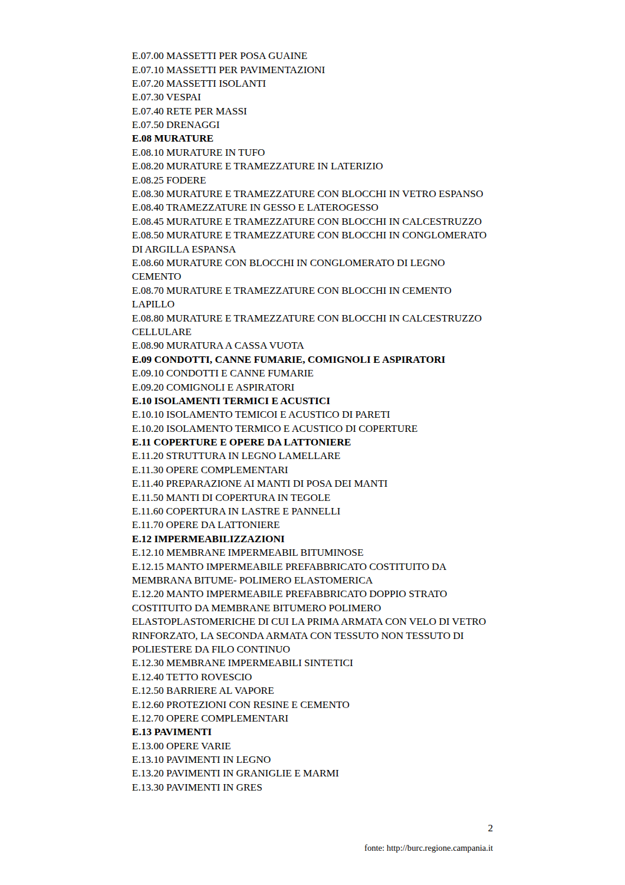E.07.00 MASSETTI PER POSA GUAINE
E.07.10 MASSETTI PER PAVIMENTAZIONI
E.07.20 MASSETTI ISOLANTI
E.07.30 VESPAI
E.07.40 RETE PER MASSI
E.07.50 DRENAGGI
E.08 MURATURE
E.08.10 MURATURE IN TUFO
E.08.20 MURATURE E TRAMEZZATURE IN LATERIZIO
E.08.25 FODERE
E.08.30 MURATURE E TRAMEZZATURE CON BLOCCHI IN VETRO ESPANSO
E.08.40 TRAMEZZATURE IN GESSO E LATEROGESSO
E.08.45 MURATURE E TRAMEZZATURE CON BLOCCHI IN CALCESTRUZZO
E.08.50 MURATURE E TRAMEZZATURE CON BLOCCHI IN CONGLOMERATO DI ARGILLA ESPANSA
E.08.60 MURATURE CON BLOCCHI IN CONGLOMERATO DI LEGNO CEMENTO
E.08.70 MURATURE E TRAMEZZATURE CON BLOCCHI IN CEMENTO LAPILLO
E.08.80 MURATURE E TRAMEZZATURE CON BLOCCHI IN CALCESTRUZZO CELLULARE
E.08.90 MURATURA A CASSA VUOTA
E.09 CONDOTTI, CANNE FUMARIE, COMIGNOLI E ASPIRATORI
E.09.10 CONDOTTI E CANNE FUMARIE
E.09.20 COMIGNOLI E ASPIRATORI
E.10 ISOLAMENTI TERMICI E ACUSTICI
E.10.10 ISOLAMENTO TEMICOI E ACUSTICO DI PARETI
E.10.20 ISOLAMENTO TERMICO E ACUSTICO DI COPERTURE
E.11 COPERTURE E OPERE DA LATTONIERE
E.11.20 STRUTTURA IN LEGNO LAMELLARE
E.11.30 OPERE COMPLEMENTARI
E.11.40 PREPARAZIONE AI MANTI DI POSA DEI MANTI
E.11.50 MANTI DI COPERTURA IN TEGOLE
E.11.60 COPERTURA IN LASTRE E PANNELLI
E.11.70 OPERE DA LATTONIERE
E.12 IMPERMEABILIZZAZIONI
E.12.10 MEMBRANE IMPERMEABIL BITUMINOSE
E.12.15 MANTO IMPERMEABILE PREFABBRICATO COSTITUITO DA MEMBRANA BITUME- POLIMERO ELASTOMERICA
E.12.20 MANTO IMPERMEABILE PREFABBRICATO DOPPIO STRATO COSTITUITO DA MEMBRANE BITUMERO POLIMERO ELASTOPLASTOMERICHE DI CUI LA PRIMA ARMATA CON VELO DI VETRO RINFORZATO, LA SECONDA ARMATA CON TESSUTO NON TESSUTO DI POLIESTERE DA FILO CONTINUO
E.12.30 MEMBRANE IMPERMEABILI SINTETICI
E.12.40 TETTO ROVESCIO
E.12.50 BARRIERE AL VAPORE
E.12.60 PROTEZIONI CON RESINE E CEMENTO
E.12.70 OPERE COMPLEMENTARI
E.13 PAVIMENTI
E.13.00 OPERE VARIE
E.13.10 PAVIMENTI IN LEGNO
E.13.20 PAVIMENTI IN GRANIGLIE E MARMI
E.13.30 PAVIMENTI IN GRES
2
fonte: http://burc.regione.campania.it